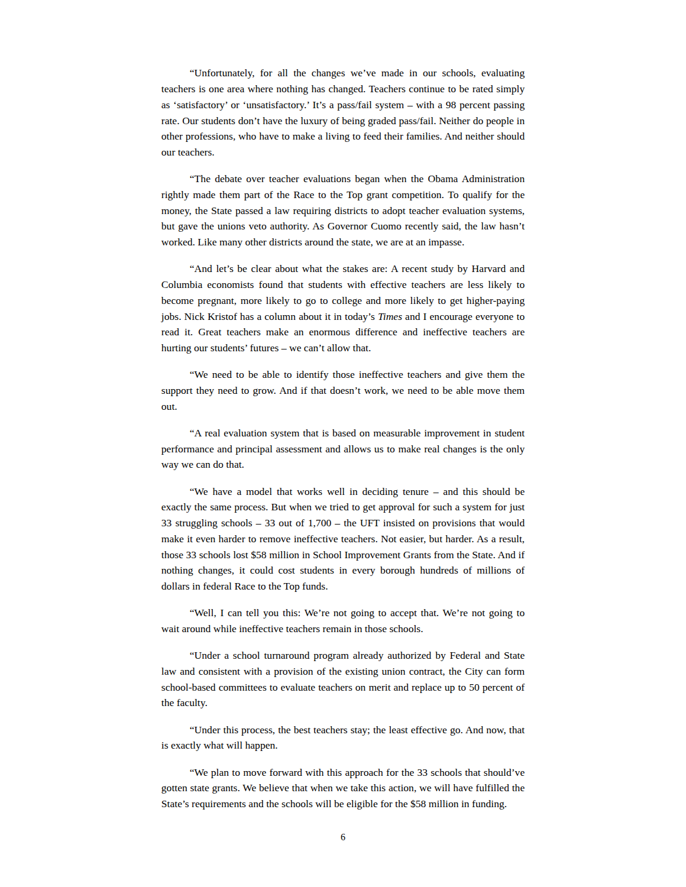“Unfortunately, for all the changes we’ve made in our schools, evaluating teachers is one area where nothing has changed. Teachers continue to be rated simply as ‘satisfactory’ or ‘unsatisfactory.’ It’s a pass/fail system – with a 98 percent passing rate. Our students don’t have the luxury of being graded pass/fail. Neither do people in other professions, who have to make a living to feed their families. And neither should our teachers.
“The debate over teacher evaluations began when the Obama Administration rightly made them part of the Race to the Top grant competition. To qualify for the money, the State passed a law requiring districts to adopt teacher evaluation systems, but gave the unions veto authority. As Governor Cuomo recently said, the law hasn’t worked. Like many other districts around the state, we are at an impasse.
“And let’s be clear about what the stakes are: A recent study by Harvard and Columbia economists found that students with effective teachers are less likely to become pregnant, more likely to go to college and more likely to get higher-paying jobs. Nick Kristof has a column about it in today’s Times and I encourage everyone to read it. Great teachers make an enormous difference and ineffective teachers are hurting our students’ futures – we can’t allow that.
“We need to be able to identify those ineffective teachers and give them the support they need to grow. And if that doesn’t work, we need to be able move them out.
“A real evaluation system that is based on measurable improvement in student performance and principal assessment and allows us to make real changes is the only way we can do that.
“We have a model that works well in deciding tenure – and this should be exactly the same process. But when we tried to get approval for such a system for just 33 struggling schools – 33 out of 1,700 – the UFT insisted on provisions that would make it even harder to remove ineffective teachers. Not easier, but harder. As a result, those 33 schools lost $58 million in School Improvement Grants from the State. And if nothing changes, it could cost students in every borough hundreds of millions of dollars in federal Race to the Top funds.
“Well, I can tell you this: We’re not going to accept that. We’re not going to wait around while ineffective teachers remain in those schools.
“Under a school turnaround program already authorized by Federal and State law and consistent with a provision of the existing union contract, the City can form school-based committees to evaluate teachers on merit and replace up to 50 percent of the faculty.
“Under this process, the best teachers stay; the least effective go. And now, that is exactly what will happen.
“We plan to move forward with this approach for the 33 schools that should’ve gotten state grants. We believe that when we take this action, we will have fulfilled the State’s requirements and the schools will be eligible for the $58 million in funding.
6